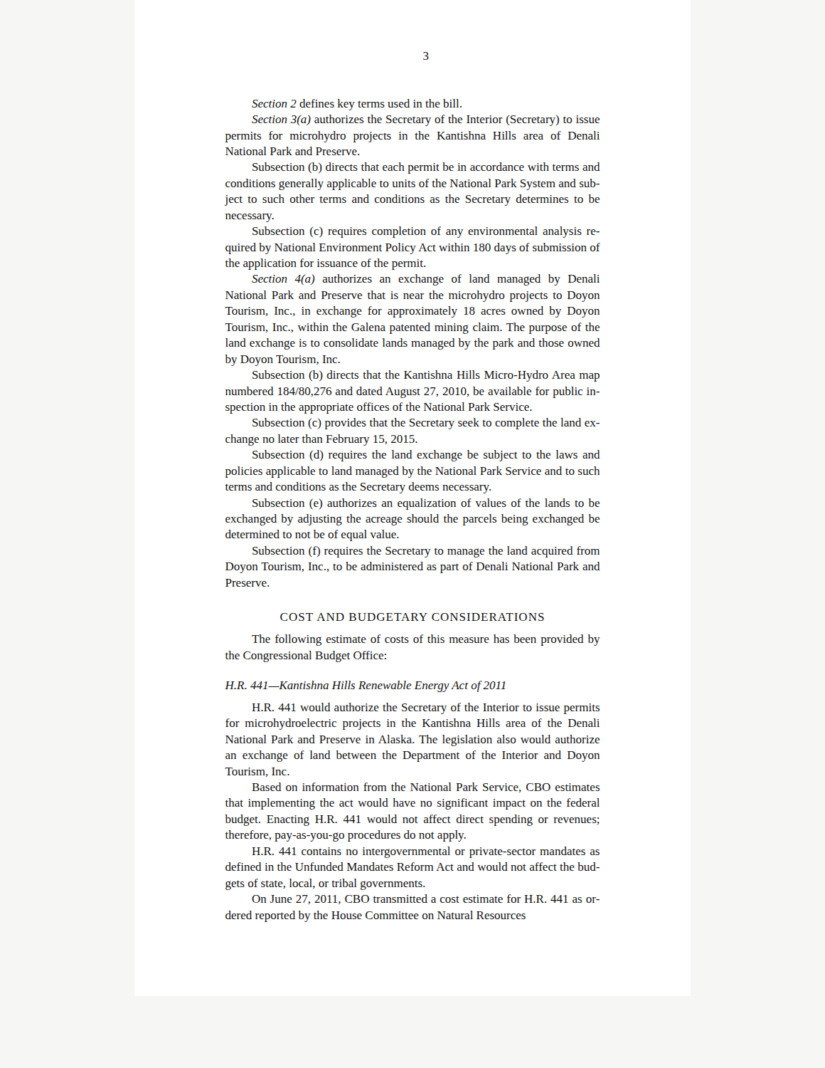3
Section 2 defines key terms used in the bill.
Section 3(a) authorizes the Secretary of the Interior (Secretary) to issue permits for microhydro projects in the Kantishna Hills area of Denali National Park and Preserve.
Subsection (b) directs that each permit be in accordance with terms and conditions generally applicable to units of the National Park System and subject to such other terms and conditions as the Secretary determines to be necessary.
Subsection (c) requires completion of any environmental analysis required by National Environment Policy Act within 180 days of submission of the application for issuance of the permit.
Section 4(a) authorizes an exchange of land managed by Denali National Park and Preserve that is near the microhydro projects to Doyon Tourism, Inc., in exchange for approximately 18 acres owned by Doyon Tourism, Inc., within the Galena patented mining claim. The purpose of the land exchange is to consolidate lands managed by the park and those owned by Doyon Tourism, Inc.
Subsection (b) directs that the Kantishna Hills Micro-Hydro Area map numbered 184/80,276 and dated August 27, 2010, be available for public inspection in the appropriate offices of the National Park Service.
Subsection (c) provides that the Secretary seek to complete the land exchange no later than February 15, 2015.
Subsection (d) requires the land exchange be subject to the laws and policies applicable to land managed by the National Park Service and to such terms and conditions as the Secretary deems necessary.
Subsection (e) authorizes an equalization of values of the lands to be exchanged by adjusting the acreage should the parcels being exchanged be determined to not be of equal value.
Subsection (f) requires the Secretary to manage the land acquired from Doyon Tourism, Inc., to be administered as part of Denali National Park and Preserve.
Cost and Budgetary Considerations
The following estimate of costs of this measure has been provided by the Congressional Budget Office:
H.R. 441—Kantishna Hills Renewable Energy Act of 2011
H.R. 441 would authorize the Secretary of the Interior to issue permits for microhydroelectric projects in the Kantishna Hills area of the Denali National Park and Preserve in Alaska. The legislation also would authorize an exchange of land between the Department of the Interior and Doyon Tourism, Inc.
Based on information from the National Park Service, CBO estimates that implementing the act would have no significant impact on the federal budget. Enacting H.R. 441 would not affect direct spending or revenues; therefore, pay-as-you-go procedures do not apply.
H.R. 441 contains no intergovernmental or private-sector mandates as defined in the Unfunded Mandates Reform Act and would not affect the budgets of state, local, or tribal governments.
On June 27, 2011, CBO transmitted a cost estimate for H.R. 441 as ordered reported by the House Committee on Natural Resources